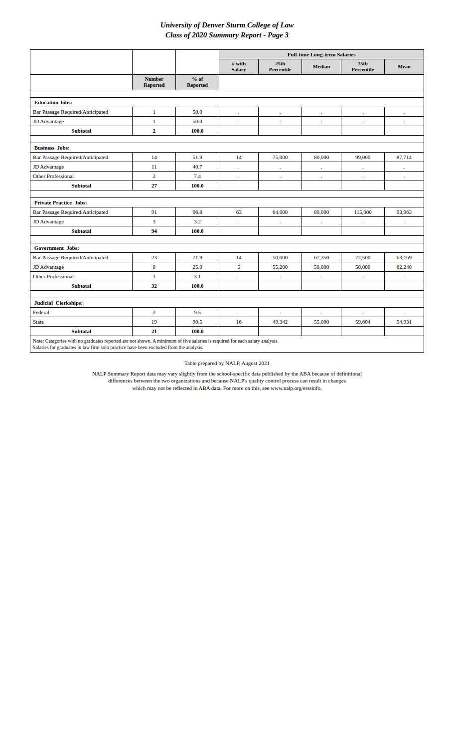University of Denver Sturm College of Law
Class of 2020 Summary Report - Page 3
| | | | Full-time Long-term Salaries |
| --- | --- | --- | --- |
| # with Salary | 25th Percentile | Median | 75th Percentile | Mean |
| | Number Reported | % of Reported | |
| Education Jobs: |
| Bar Passage Required/Anticipated | 1 | 50.0 | . | . | . | . | . |
| JD Advantage | 1 | 50.0 | . | . | . | . | . |
| Subtotal | 2 | 100.0 | | | | | |
| Business Jobs: |
| Bar Passage Required/Anticipated | 14 | 51.9 | 14 | 75,000 | 80,000 | 99,000 | 87,714 |
| JD Advantage | 11 | 40.7 | . | . | . | . | . |
| Other Professional | 2 | 7.4 | . | . | . | . | . |
| Subtotal | 27 | 100.0 | | | | | |
| Private Practice Jobs: |
| Bar Passage Required/Anticipated | 91 | 96.8 | 63 | 64,000 | 80,000 | 115,000 | 93,963 |
| JD Advantage | 3 | 3.2 | . | . | . | . | . |
| Subtotal | 94 | 100.0 | | | | | |
| Government Jobs: |
| Bar Passage Required/Anticipated | 23 | 71.9 | 14 | 50,000 | 67,350 | 72,500 | 63,169 |
| JD Advantage | 8 | 25.0 | 5 | 55,200 | 58,000 | 58,000 | 62,240 |
| Other Professional | 1 | 3.1 | . | . | . | . | . |
| Subtotal | 32 | 100.0 | | | | | |
| Judicial Clerkships: |
| Federal | 2 | 9.5 | . | . | . | . | . |
| State | 19 | 90.5 | 16 | 49,342 | 55,000 | 59,604 | 54,931 |
| Subtotal | 21 | 100.0 | | | | | |
| Note: Categories with no graduates reported are not shown. A minimum of five salaries is required for each salary analysis. Salaries for graduates in law firm solo practice have been excluded from the analysis. |
Table prepared by NALP, August 2021
NALP Summary Report data may vary slightly from the school-specific data published by the ABA because of definitional
differences between the two organizations and because NALP's quality control process can result in changes which may not be reflected in ABA data. For more on this, see www.nalp.org/erssinfo.